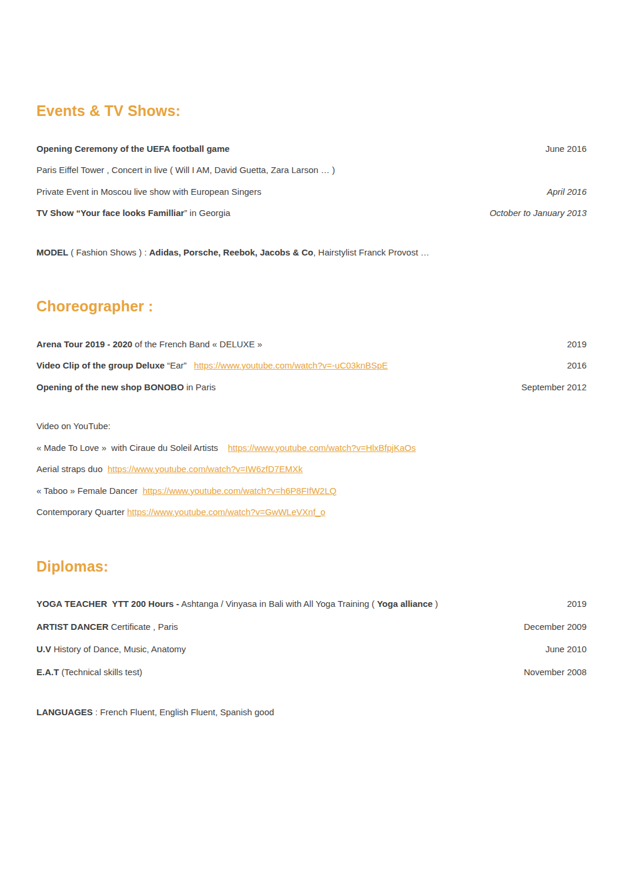Events & TV Shows:
Opening Ceremony of the UEFA football game
June 2016
Paris Eiffel Tower , Concert in live ( Will I AM, David Guetta, Zara Larson … )
Private Event in Moscou live show with European Singers
April 2016
TV Show “Your face looks Familliar” in Georgia
October to January 2013
MODEL ( Fashion Shows ) : Adidas, Porsche, Reebok, Jacobs & Co, Hairstylist Franck Provost …
Choreographer :
Arena Tour 2019 - 2020 of the French Band « DELUXE »
2019
Video Clip of the group Deluxe “Ear” https://www.youtube.com/watch?v=-uC03knBSpE
2016
Opening of the new shop BONOBO in Paris
September 2012
Video on YouTube:
« Made To Love » with Ciraue du Soleil Artists https://www.youtube.com/watch?v=HlxBfpjKaOs
Aerial straps duo https://www.youtube.com/watch?v=IW6zfD7EMXk
« Taboo » Female Dancer https://www.youtube.com/watch?v=h6P8FIfW2LQ
Contemporary Quarter https://www.youtube.com/watch?v=GwWLeVXnf_o
Diplomas:
YOGA TEACHER YTT 200 Hours - Ashtanga / Vinyasa in Bali with All Yoga Training ( Yoga alliance )
2019
ARTIST DANCER Certificate , Paris
December 2009
U.V History of Dance, Music, Anatomy
June 2010
E.A.T (Technical skills test)
November 2008
LANGUAGES : French Fluent, English Fluent, Spanish good